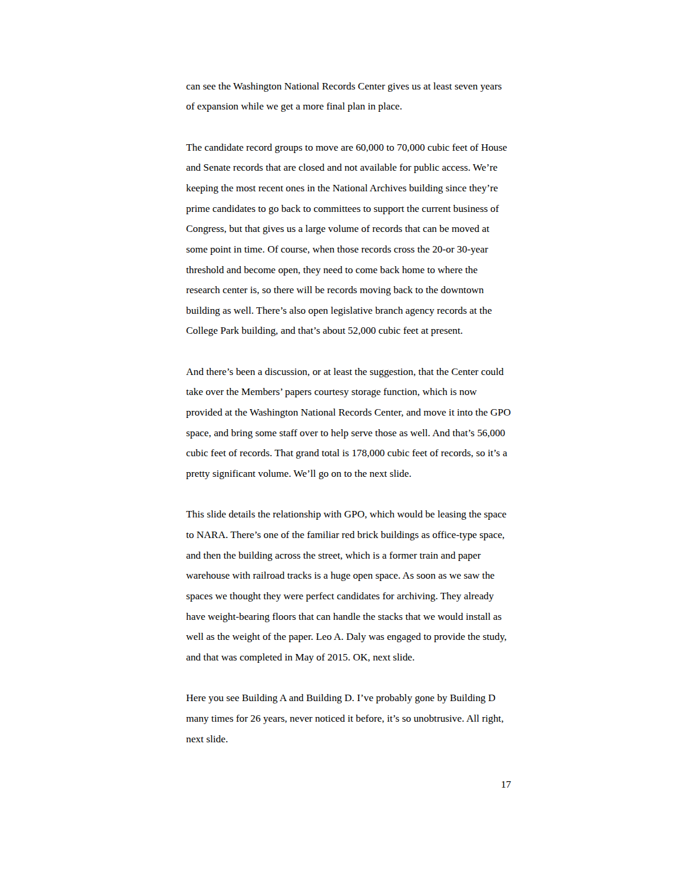can see the Washington National Records Center gives us at least seven years of expansion while we get a more final plan in place.
The candidate record groups to move are 60,000 to 70,000 cubic feet of House and Senate records that are closed and not available for public access. We’re keeping the most recent ones in the National Archives building since they’re prime candidates to go back to committees to support the current business of Congress, but that gives us a large volume of records that can be moved at some point in time. Of course, when those records cross the 20-or 30-year threshold and become open, they need to come back home to where the research center is, so there will be records moving back to the downtown building as well. There’s also open legislative branch agency records at the College Park building, and that’s about 52,000 cubic feet at present.
And there’s been a discussion, or at least the suggestion, that the Center could take over the Members’ papers courtesy storage function, which is now provided at the Washington National Records Center, and move it into the GPO space, and bring some staff over to help serve those as well. And that’s 56,000 cubic feet of records. That grand total is 178,000 cubic feet of records, so it’s a pretty significant volume. We’ll go on to the next slide.
This slide details the relationship with GPO, which would be leasing the space to NARA. There’s one of the familiar red brick buildings as office-type space, and then the building across the street, which is a former train and paper warehouse with railroad tracks is a huge open space. As soon as we saw the spaces we thought they were perfect candidates for archiving. They already have weight-bearing floors that can handle the stacks that we would install as well as the weight of the paper. Leo A. Daly was engaged to provide the study, and that was completed in May of 2015. OK, next slide.
Here you see Building A and Building D. I’ve probably gone by Building D many times for 26 years, never noticed it before, it’s so unobtrusive. All right, next slide.
17